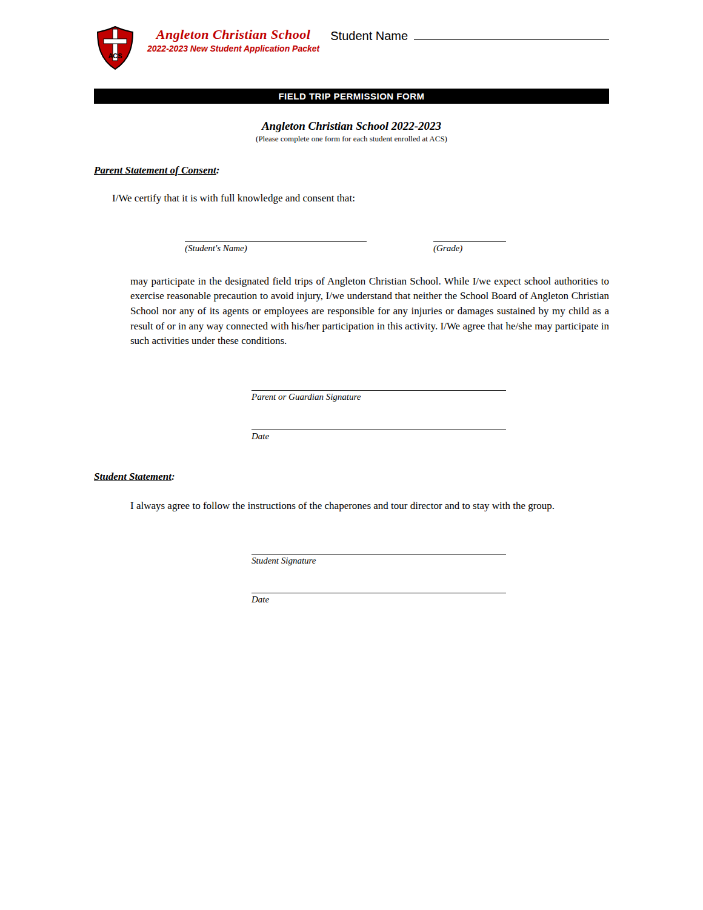ACS
Angleton Christian School
2022-2023 New Student Application Packet
Student Name
FIELD TRIP PERMISSION FORM
Angleton Christian School 2022-2023
(Please complete one form for each student enrolled at ACS)
Parent Statement of Consent:
I/We certify that it is with full knowledge and consent that:
(Student's Name)
(Grade)
may participate in the designated field trips of Angleton Christian School. While I/we expect school authorities to exercise reasonable precaution to avoid injury, I/we understand that neither the School Board of Angleton Christian School nor any of its agents or employees are responsible for any injuries or damages sustained by my child as a result of or in any way connected with his/her participation in this activity. I/We agree that he/she may participate in such activities under these conditions.
Parent or Guardian Signature
Date
Student Statement:
I always agree to follow the instructions of the chaperones and tour director and to stay with the group.
Student Signature
Date